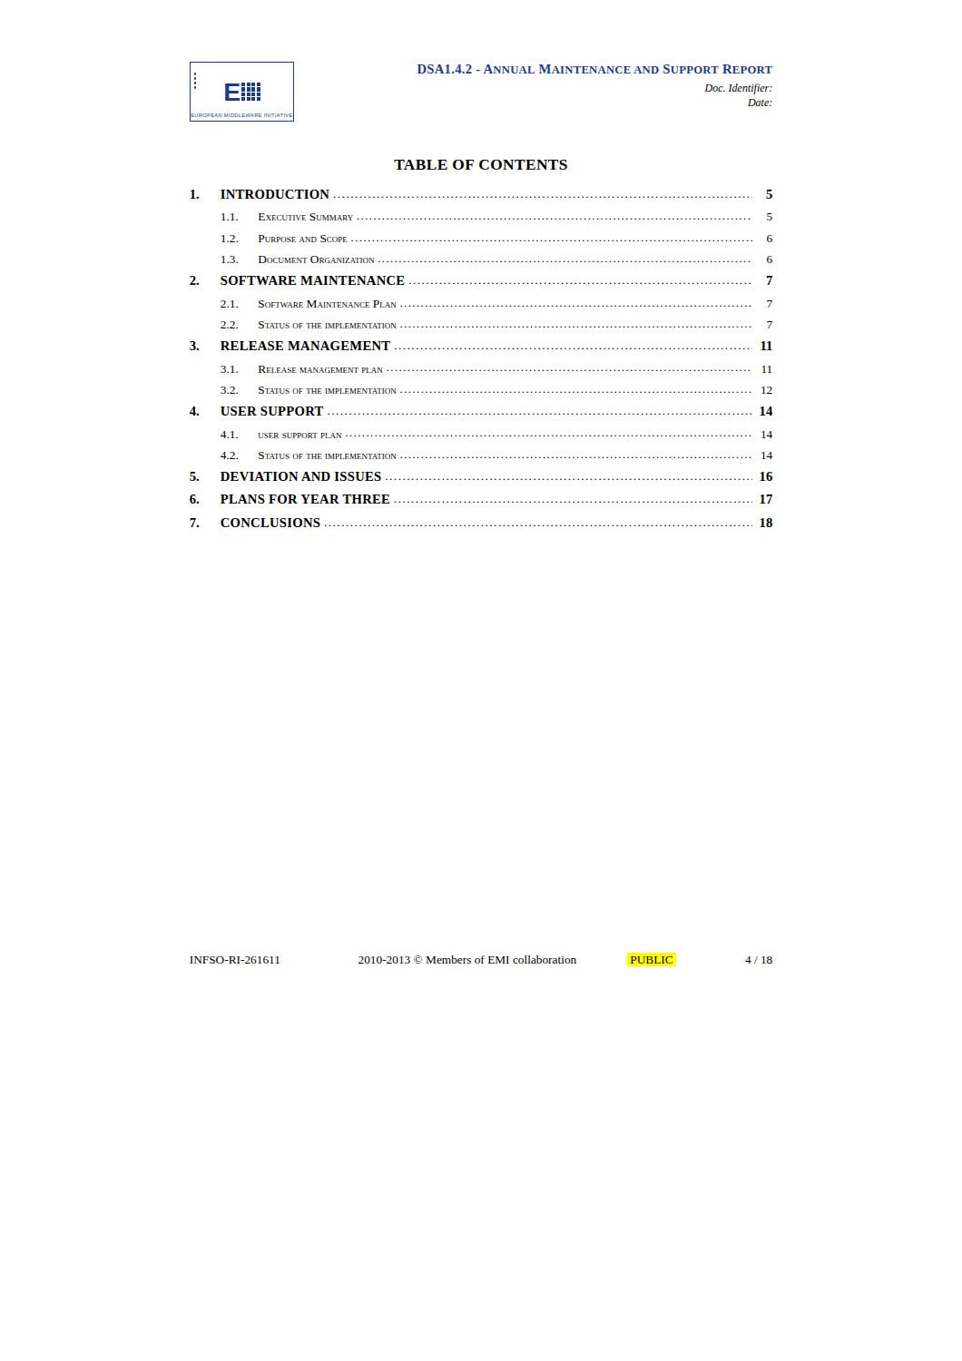E
EUROPEAN MIDDLEWARE INITIATIVE
DSA1.4.2 - ANNUAL MAINTENANCE AND SUPPORT REPORT
Doc. Identifier:
Date:
TABLE OF CONTENTS
1. INTRODUCTION 5
1.1. Executive Summary 5
1.2. Purpose and Scope 6
1.3. Document Organization 6
2. SOFTWARE MAINTENANCE 7
2.1. Software Maintenance Plan 7
2.2. Status of the implementation 7
3. RELEASE MANAGEMENT 11
3.1. Release management plan 11
3.2. Status of the implementation 12
4. USER SUPPORT 14
4.1. user support plan 14
4.2. Status of the implementation 14
5. DEVIATION AND ISSUES 16
6. PLANS FOR YEAR THREE 17
7. CONCLUSIONS 18
INFSO-RI-261611
2010-2013 © Members of EMI collaboration
PUBLIC
4 / 18